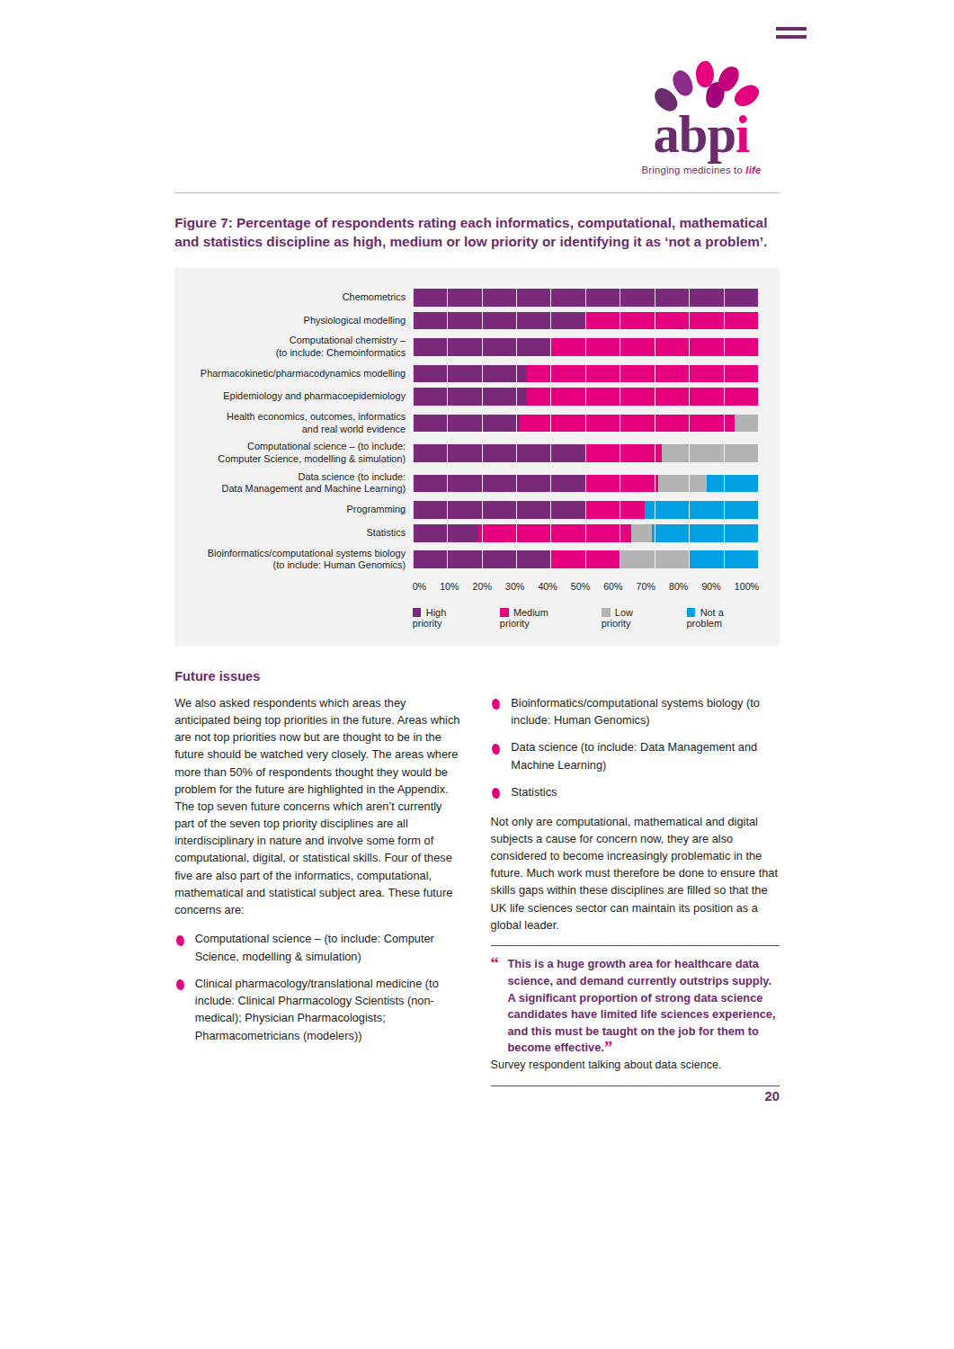abpi
Bringing medicines to life
Figure 7: Percentage of respondents rating each informatics, computational, mathematical and statistics discipline as high, medium or low priority or identifying it as ‘not a problem’.
Chemometrics
Physiological modelling
Computational chemistry –
(to include: Chemoinformatics
Pharmacokinetic/pharmacodynamics modelling
Epidemiology and pharmacoepidemiology
Health economics, outcomes, informatics
and real world evidence
Computational science – (to include:
Computer Science, modelling & simulation)
Data science (to include:
Data Management and Machine Learning)
Programming
Statistics
Bioinformatics/computational systems biology
(to include: Human Genomics)
0% 10% 20% 30% 40% 50% 60% 70% 80% 90% 100%
High priority Medium priority Low priority Not a problem
Future issues
We also asked respondents which areas they anticipated being top priorities in the future. Areas which are not top priorities now but are thought to be in the future should be watched very closely. The areas where more than 50% of respondents thought they would be problem for the future are highlighted in the Appendix. The top seven future concerns which aren’t currently part of the seven top priority disciplines are all interdisciplinary in nature and involve some form of computational, digital, or statistical skills. Four of these five are also part of the informatics, computational, mathematical and statistical subject area. These future concerns are:
Computational science – (to include: Computer Science, modelling & simulation)
Clinical pharmacology/translational medicine (to include: Clinical Pharmacology Scientists (non-medical); Physician Pharmacologists; Pharmacometricians (modelers))
Bioinformatics/computational systems biology (to include: Human Genomics)
Data science (to include: Data Management and Machine Learning)
Statistics
Not only are computational, mathematical and digital subjects a cause for concern now, they are also considered to become increasingly problematic in the future. Much work must therefore be done to ensure that skills gaps within these disciplines are filled so that the UK life sciences sector can maintain its position as a global leader.
“This is a huge growth area for healthcare data science, and demand currently outstrips supply. A significant proportion of strong data science candidates have limited life sciences experience, and this must be taught on the job for them to become effective.”
Survey respondent talking about data science.
20